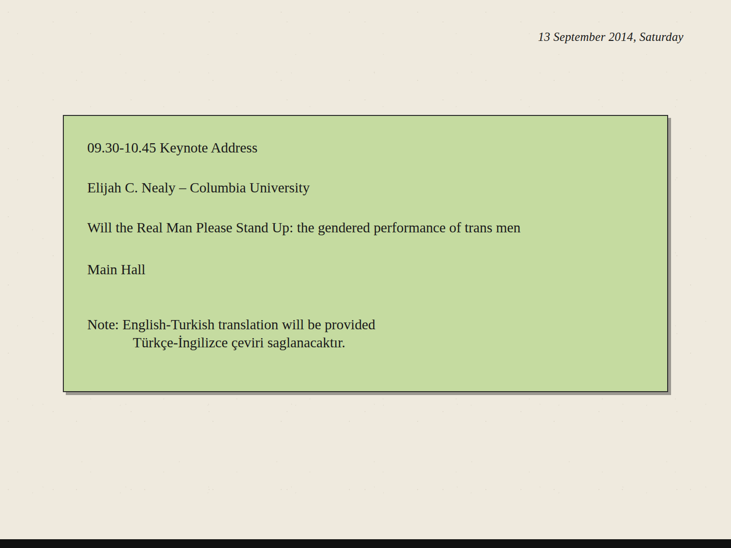13 September 2014, Saturday
09.30-10.45 Keynote Address
Elijah C. Nealy – Columbia University
Will the Real Man Please Stand Up: the gendered performance of trans men
Main Hall
Note: English-Turkish translation will be provided Türkçe-İngilizce çeviri saglanacaktır.